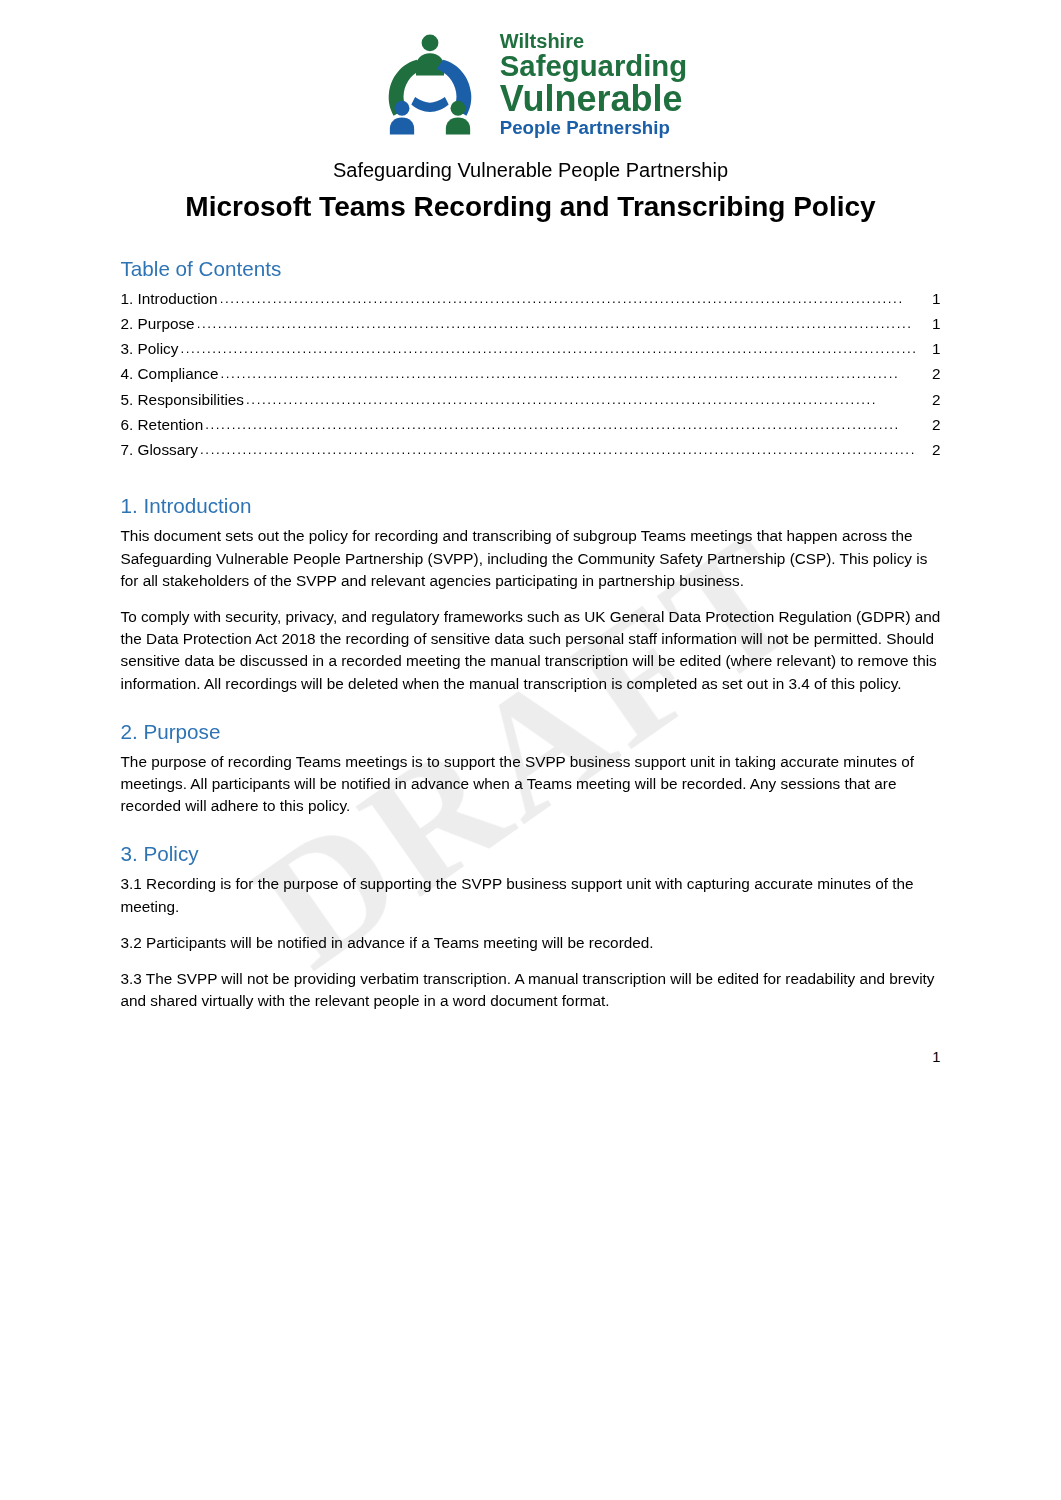DRAFT
Wiltshire
Safeguarding
Vulnerable
People Partnership
Safeguarding Vulnerable People Partnership
Microsoft Teams Recording and Transcribing Policy
Table of Contents
1. Introduction................................................................................................................................. 1
2. Purpose....................................................................................................................................... 1
3. Policy........................................................................................................................................... 1
4. Compliance................................................................................................................................ 2
5. Responsibilities....................................................................................................................... 2
6. Retention................................................................................................................................... 2
7. Glossary....................................................................................................................................... 2
1. Introduction
This document sets out the policy for recording and transcribing of subgroup Teams meetings that happen across the Safeguarding Vulnerable People Partnership (SVPP), including the Community Safety Partnership (CSP). This policy is for all stakeholders of the SVPP and relevant agencies participating in partnership business.
To comply with security, privacy, and regulatory frameworks such as UK General Data Protection Regulation (GDPR) and the Data Protection Act 2018 the recording of sensitive data such personal staff information will not be permitted. Should sensitive data be discussed in a recorded meeting the manual transcription will be edited (where relevant) to remove this information. All recordings will be deleted when the manual transcription is completed as set out in 3.4 of this policy.
2. Purpose
The purpose of recording Teams meetings is to support the SVPP business support unit in taking accurate minutes of meetings. All participants will be notified in advance when a Teams meeting will be recorded. Any sessions that are recorded will adhere to this policy.
3. Policy
3.1 Recording is for the purpose of supporting the SVPP business support unit with capturing accurate minutes of the meeting.
3.2 Participants will be notified in advance if a Teams meeting will be recorded.
3.3 The SVPP will not be providing verbatim transcription. A manual transcription will be edited for readability and brevity and shared virtually with the relevant people in a word document format.
1